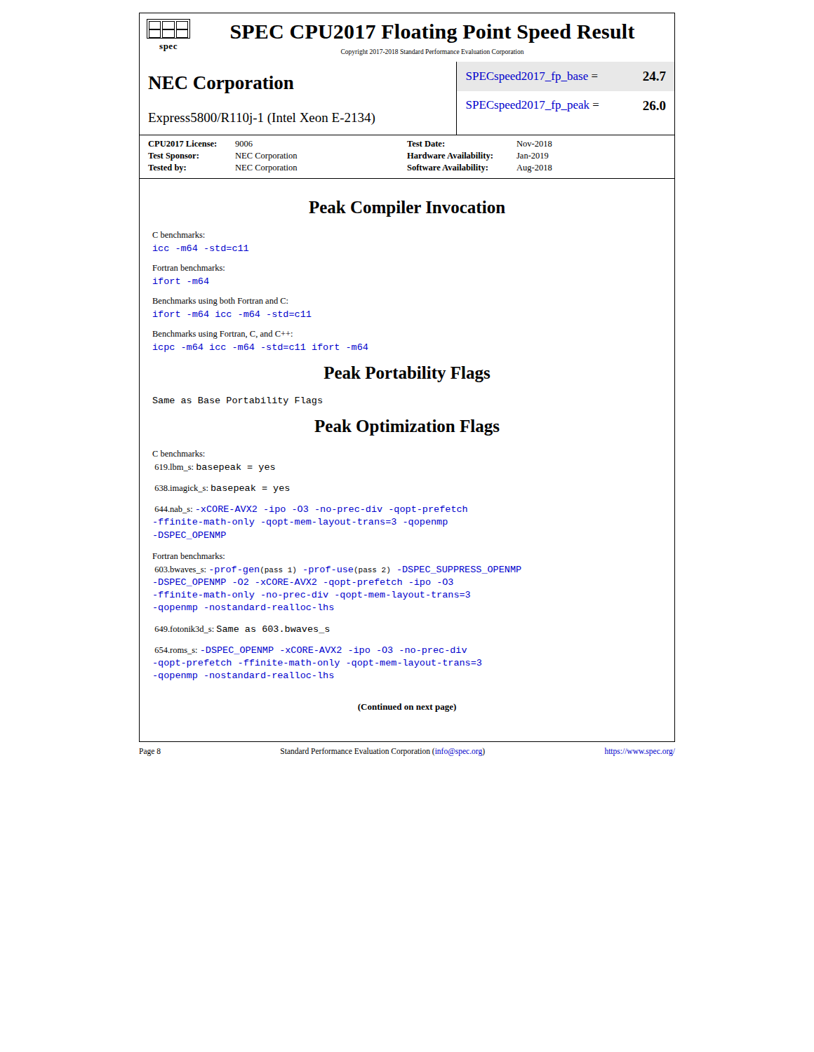spec
SPEC CPU2017 Floating Point Speed Result
Copyright 2017-2018 Standard Performance Evaluation Corporation
NEC Corporation
Express5800/R110j-1 (Intel Xeon E-2134)
SPECspeed2017_fp_base = 24.7
SPECspeed2017_fp_peak = 26.0
CPU2017 License: 9006
Test Sponsor: NEC Corporation
Tested by: NEC Corporation
Test Date: Nov-2018
Hardware Availability: Jan-2019
Software Availability: Aug-2018
Peak Compiler Invocation
C benchmarks:
icc -m64 -std=c11
Fortran benchmarks:
ifort -m64
Benchmarks using both Fortran and C:
ifort -m64 icc -m64 -std=c11
Benchmarks using Fortran, C, and C++:
icpc -m64 icc -m64 -std=c11 ifort -m64
Peak Portability Flags
Same as Base Portability Flags
Peak Optimization Flags
C benchmarks:
619.lbm_s: basepeak = yes
638.imagick_s: basepeak = yes
644.nab_s: -xCORE-AVX2 -ipo -O3 -no-prec-div -qopt-prefetch
-ffinite-math-only -qopt-mem-layout-trans=3 -qopenmp
-DSPEC_OPENMP
Fortran benchmarks:
603.bwaves_s: -prof-gen(pass 1) -prof-use(pass 2) -DSPEC_SUPPRESS_OPENMP
-DSPEC_OPENMP -O2 -xCORE-AVX2 -qopt-prefetch -ipo -O3
-ffinite-math-only -no-prec-div -qopt-mem-layout-trans=3
-qopenmp -nostandard-realloc-lhs
649.fotonik3d_s: Same as 603.bwaves_s
654.roms_s: -DSPEC_OPENMP -xCORE-AVX2 -ipo -O3 -no-prec-div
-qopt-prefetch -ffinite-math-only -qopt-mem-layout-trans=3
-qopenmp -nostandard-realloc-lhs
(Continued on next page)
Page 8
Standard Performance Evaluation Corporation (info@spec.org)
https://www.spec.org/